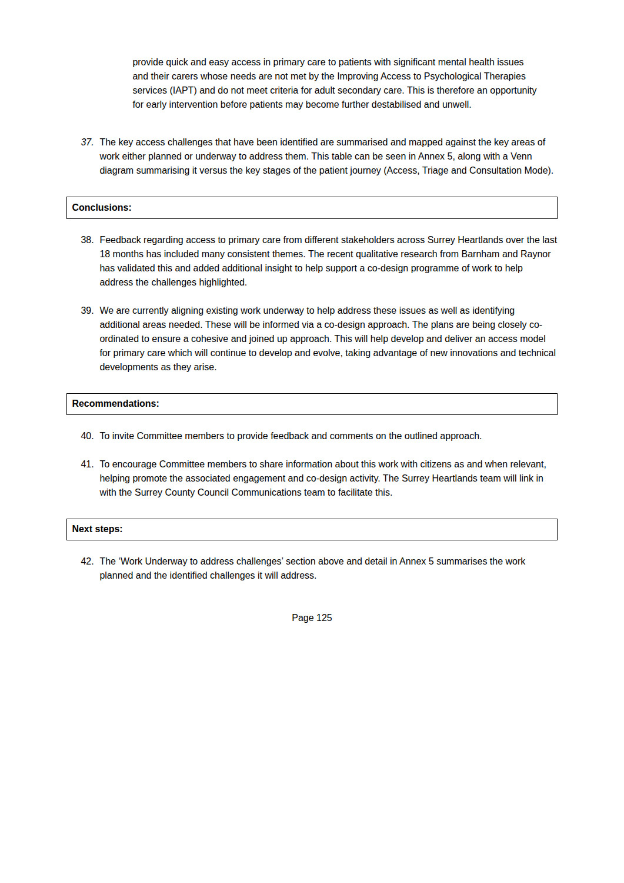provide quick and easy access in primary care to patients with significant mental health issues and their carers whose needs are not met by the Improving Access to Psychological Therapies services (IAPT) and do not meet criteria for adult secondary care. This is therefore an opportunity for early intervention before patients may become further destabilised and unwell.
37.
The key access challenges that have been identified are summarised and mapped against the key areas of work either planned or underway to address them. This table can be seen in Annex 5, along with a Venn diagram summarising it versus the key stages of the patient journey (Access, Triage and Consultation Mode).
Conclusions:
38.
Feedback regarding access to primary care from different stakeholders across Surrey Heartlands over the last 18 months has included many consistent themes. The recent qualitative research from Barnham and Raynor has validated this and added additional insight to help support a co-design programme of work to help address the challenges highlighted.
39.
We are currently aligning existing work underway to help address these issues as well as identifying additional areas needed. These will be informed via a co-design approach. The plans are being closely co-ordinated to ensure a cohesive and joined up approach. This will help develop and deliver an access model for primary care which will continue to develop and evolve, taking advantage of new innovations and technical developments as they arise.
Recommendations:
40.
To invite Committee members to provide feedback and comments on the outlined approach.
41.
To encourage Committee members to share information about this work with citizens as and when relevant, helping promote the associated engagement and co-design activity. The Surrey Heartlands team will link in with the Surrey County Council Communications team to facilitate this.
Next steps:
42.
The ‘Work Underway to address challenges’ section above and detail in Annex 5 summarises the work planned and the identified challenges it will address.
Page 125